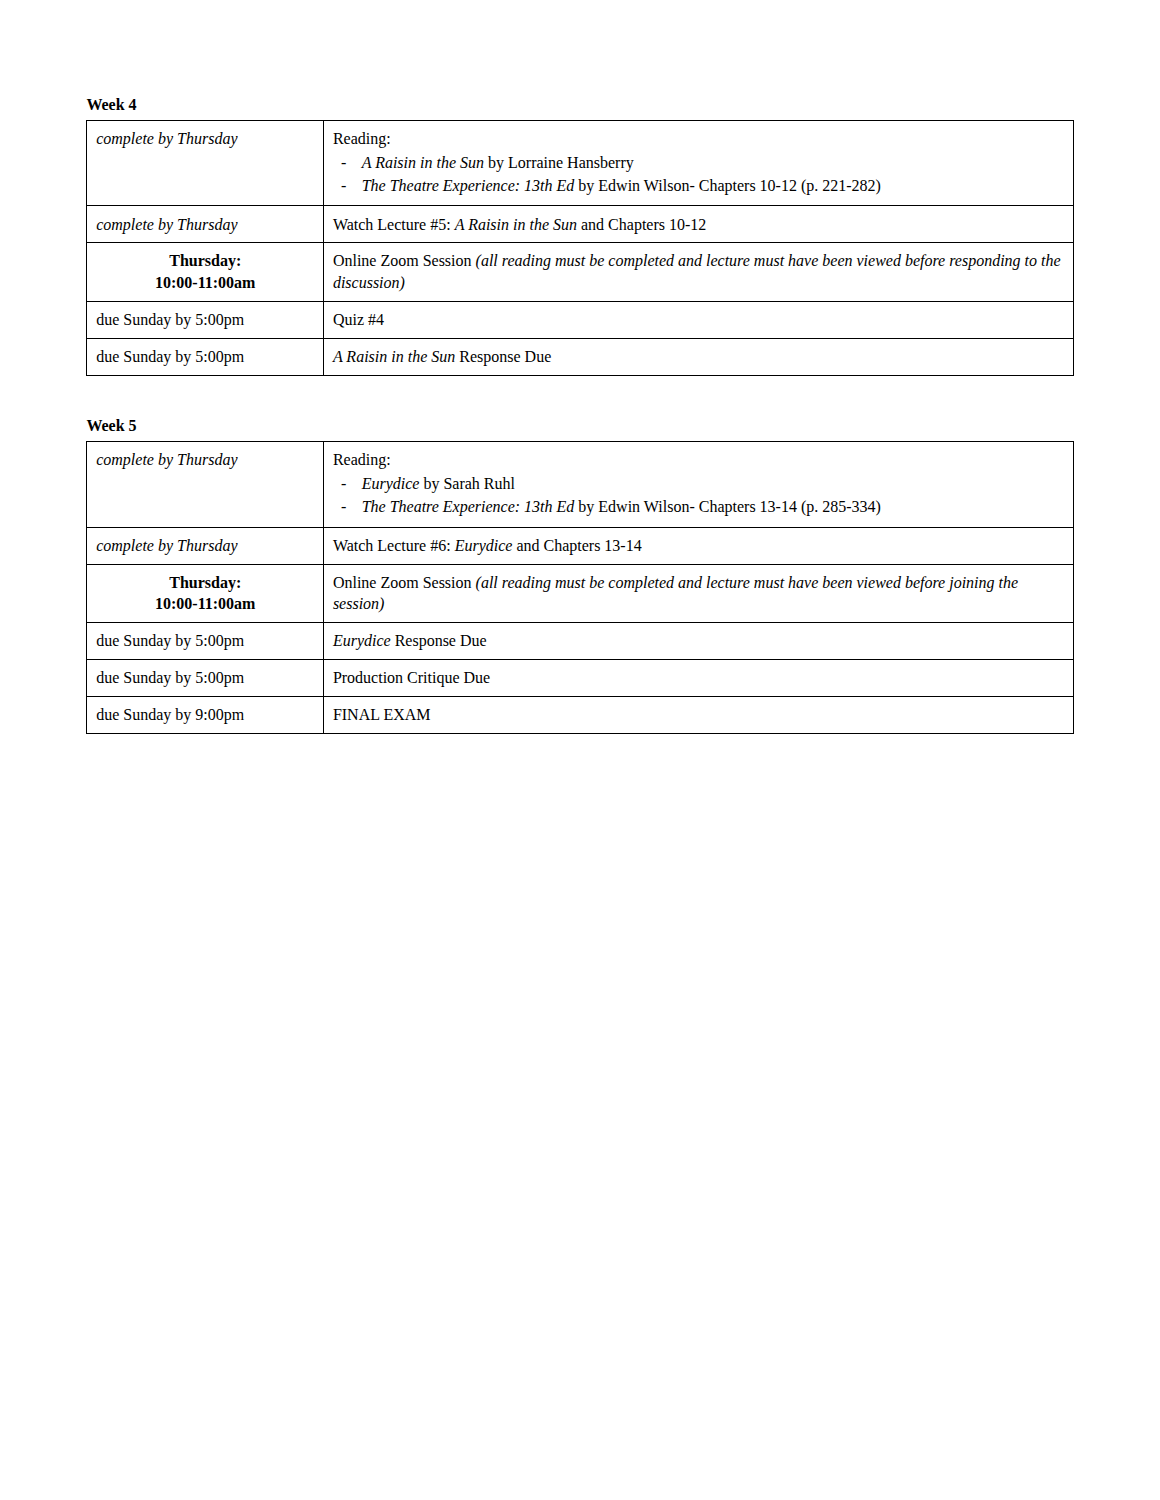Week 4
| complete by Thursday | Reading: A Raisin in the Sun by Lorraine Hansberry The Theatre Experience: 13th Ed by Edwin Wilson- Chapters 10-12 (p. 221-282) |
| complete by Thursday | Watch Lecture #5: A Raisin in the Sun and Chapters 10-12 |
| Thursday: 10:00-11:00am | Online Zoom Session (all reading must be completed and lecture must have been viewed before responding to the discussion) |
| due Sunday by 5:00pm | Quiz #4 |
| due Sunday by 5:00pm | A Raisin in the Sun Response Due |
Week 5
| complete by Thursday | Reading: Eurydice by Sarah Ruhl The Theatre Experience: 13th Ed by Edwin Wilson- Chapters 13-14 (p. 285-334) |
| complete by Thursday | Watch Lecture #6: Eurydice and Chapters 13-14 |
| Thursday: 10:00-11:00am | Online Zoom Session (all reading must be completed and lecture must have been viewed before joining the session) |
| due Sunday by 5:00pm | Eurydice Response Due |
| due Sunday by 5:00pm | Production Critique Due |
| due Sunday by 9:00pm | FINAL EXAM |